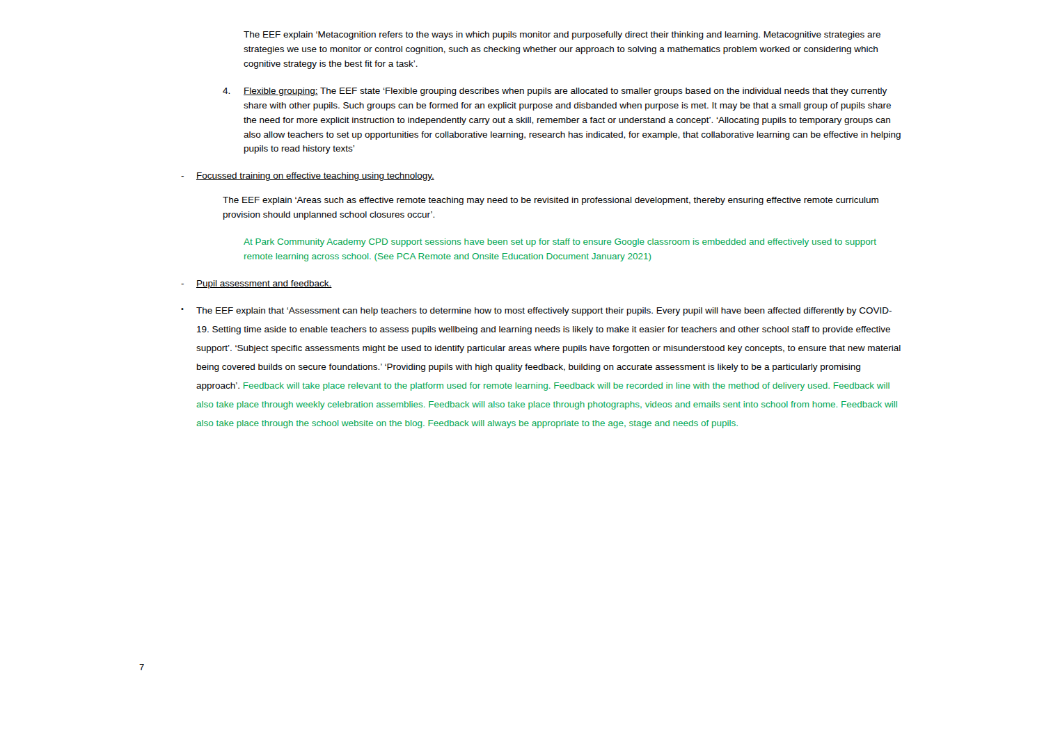The EEF explain ‘Metacognition refers to the ways in which pupils monitor and purposefully direct their thinking and learning. Metacognitive strategies are strategies we use to monitor or control cognition, such as checking whether our approach to solving a mathematics problem worked or considering which cognitive strategy is the best fit for a task’.
4. Flexible grouping: The EEF state ‘Flexible grouping describes when pupils are allocated to smaller groups based on the individual needs that they currently share with other pupils. Such groups can be formed for an explicit purpose and disbanded when purpose is met. It may be that a small group of pupils share the need for more explicit instruction to independently carry out a skill, remember a fact or understand a concept’. ‘Allocating pupils to temporary groups can also allow teachers to set up opportunities for collaborative learning, research has indicated, for example, that collaborative learning can be effective in helping pupils to read history texts’
Focussed training on effective teaching using technology.
The EEF explain ‘Areas such as effective remote teaching may need to be revisited in professional development, thereby ensuring effective remote curriculum provision should unplanned school closures occur’.
At Park Community Academy CPD support sessions have been set up for staff to ensure Google classroom is embedded and effectively used to support remote learning across school. (See PCA Remote and Onsite Education Document January 2021)
Pupil assessment and feedback.
The EEF explain that ‘Assessment can help teachers to determine how to most effectively support their pupils. Every pupil will have been affected differently by COVID-19. Setting time aside to enable teachers to assess pupils wellbeing and learning needs is likely to make it easier for teachers and other school staff to provide effective support’. ‘Subject specific assessments might be used to identify particular areas where pupils have forgotten or misunderstood key concepts, to ensure that new material being covered builds on secure foundations.’ ‘Providing pupils with high quality feedback, building on accurate assessment is likely to be a particularly promising approach’. Feedback will take place relevant to the platform used for remote learning. Feedback will be recorded in line with the method of delivery used. Feedback will also take place through weekly celebration assemblies. Feedback will also take place through photographs, videos and emails sent into school from home. Feedback will also take place through the school website on the blog. Feedback will always be appropriate to the age, stage and needs of pupils.
7